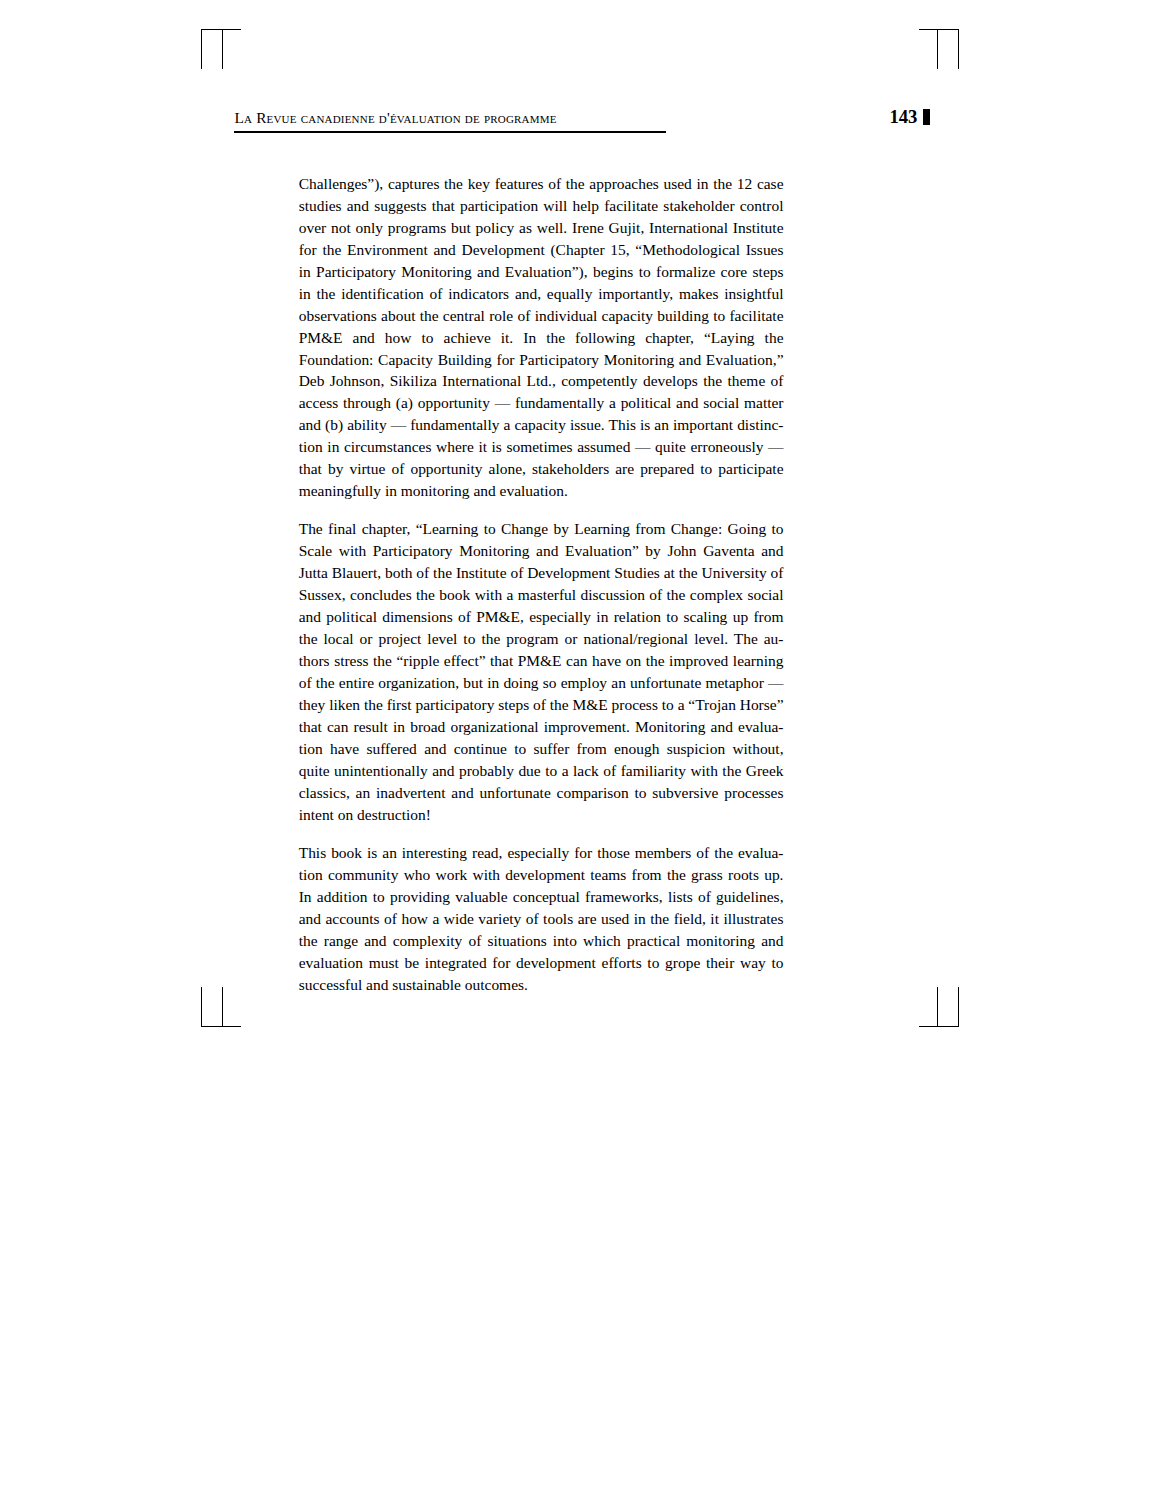La Revue canadienne d'évaluation de programme
143
Challenges”), captures the key features of the approaches used in the 12 case studies and suggests that participation will help facilitate stakeholder control over not only programs but policy as well. Irene Gujit, International Institute for the Environment and Development (Chapter 15, “Methodological Issues in Participatory Monitoring and Evaluation”), begins to formalize core steps in the identification of indicators and, equally importantly, makes insightful observations about the central role of individual capacity building to facilitate PM&E and how to achieve it. In the following chapter, “Laying the Foundation: Capacity Building for Participatory Monitoring and Evaluation,” Deb Johnson, Sikiliza International Ltd., competently develops the theme of access through (a) opportunity — fundamentally a political and social matter and (b) ability — fundamentally a capacity issue. This is an important distinction in circumstances where it is sometimes assumed — quite erroneously — that by virtue of opportunity alone, stakeholders are prepared to participate meaningfully in monitoring and evaluation.
The final chapter, “Learning to Change by Learning from Change: Going to Scale with Participatory Monitoring and Evaluation” by John Gaventa and Jutta Blauert, both of the Institute of Development Studies at the University of Sussex, concludes the book with a masterful discussion of the complex social and political dimensions of PM&E, especially in relation to scaling up from the local or project level to the program or national/regional level. The authors stress the “ripple effect” that PM&E can have on the improved learning of the entire organization, but in doing so employ an unfortunate metaphor — they liken the first participatory steps of the M&E process to a “Trojan Horse” that can result in broad organizational improvement. Monitoring and evaluation have suffered and continue to suffer from enough suspicion without, quite unintentionally and probably due to a lack of familiarity with the Greek classics, an inadvertent and unfortunate comparison to subversive processes intent on destruction!
This book is an interesting read, especially for those members of the evaluation community who work with development teams from the grass roots up. In addition to providing valuable conceptual frameworks, lists of guidelines, and accounts of how a wide variety of tools are used in the field, it illustrates the range and complexity of situations into which practical monitoring and evaluation must be integrated for development efforts to grope their way to successful and sustainable outcomes.